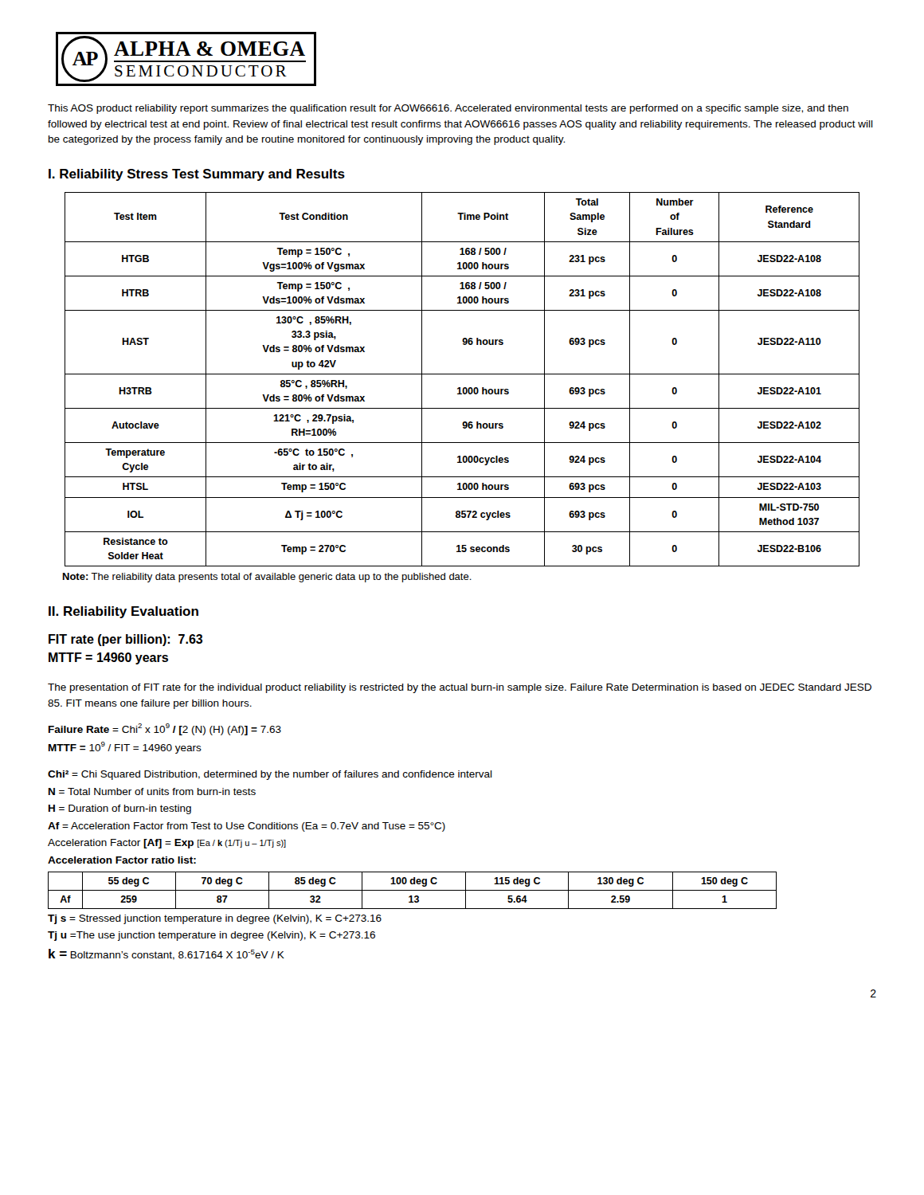AP
ALPHA & OMEGA
SEMICONDUCTOR
This AOS product reliability report summarizes the qualification result for AOW66616. Accelerated environmental tests are performed on a specific sample size, and then followed by electrical test at end point. Review of final electrical test result confirms that AOW66616 passes AOS quality and reliability requirements. The released product will be categorized by the process family and be routine monitored for continuously improving the product quality.
I. Reliability Stress Test Summary and Results
| Test Item | Test Condition | Time Point | Total Sample Size | Number of Failures | Reference Standard |
| --- | --- | --- | --- | --- | --- |
| HTGB | Temp = 150°C , Vgs=100% of Vgsmax | 168 / 500 / 1000 hours | 231 pcs | 0 | JESD22-A108 |
| HTRB | Temp = 150°C , Vds=100% of Vdsmax | 168 / 500 / 1000 hours | 231 pcs | 0 | JESD22-A108 |
| HAST | 130°C , 85%RH, 33.3 psia, Vds = 80% of Vdsmax up to 42V | 96 hours | 693 pcs | 0 | JESD22-A110 |
| H3TRB | 85°C , 85%RH, Vds = 80% of Vdsmax | 1000 hours | 693 pcs | 0 | JESD22-A101 |
| Autoclave | 121°C , 29.7psia, RH=100% | 96 hours | 924 pcs | 0 | JESD22-A102 |
| Temperature Cycle | -65°C to 150°C , air to air, | 1000cycles | 924 pcs | 0 | JESD22-A104 |
| HTSL | Temp = 150°C | 1000 hours | 693 pcs | 0 | JESD22-A103 |
| IOL | Δ Tj = 100°C | 8572 cycles | 693 pcs | 0 | MIL-STD-750 Method 1037 |
| Resistance to Solder Heat | Temp = 270°C | 15 seconds | 30 pcs | 0 | JESD22-B106 |
Note: The reliability data presents total of available generic data up to the published date.
II. Reliability Evaluation
FIT rate (per billion): 7.63
MTTF = 14960 years
The presentation of FIT rate for the individual product reliability is restricted by the actual burn-in sample size. Failure Rate Determination is based on JEDEC Standard JESD 85. FIT means one failure per billion hours.
Failure Rate = Chi2 x 109 / [2 (N) (H) (Af)] = 7.63
MTTF = 109 / FIT = 14960 years
Chi² = Chi Squared Distribution, determined by the number of failures and confidence interval
N = Total Number of units from burn-in tests
H = Duration of burn-in testing
Af = Acceleration Factor from Test to Use Conditions (Ea = 0.7eV and Tuse = 55°C)
Acceleration Factor [Af] = Exp [Ea / k (1/Tj u – 1/Tj s)]
Acceleration Factor ratio list:
| | 55 deg C | 70 deg C | 85 deg C | 100 deg C | 115 deg C | 130 deg C | 150 deg C |
| --- | --- | --- | --- | --- | --- | --- | --- |
| Af | 259 | 87 | 32 | 13 | 5.64 | 2.59 | 1 |
Tj s = Stressed junction temperature in degree (Kelvin), K = C+273.16
Tj u =The use junction temperature in degree (Kelvin), K = C+273.16
k = Boltzmann’s constant, 8.617164 X 10-5eV / K
2